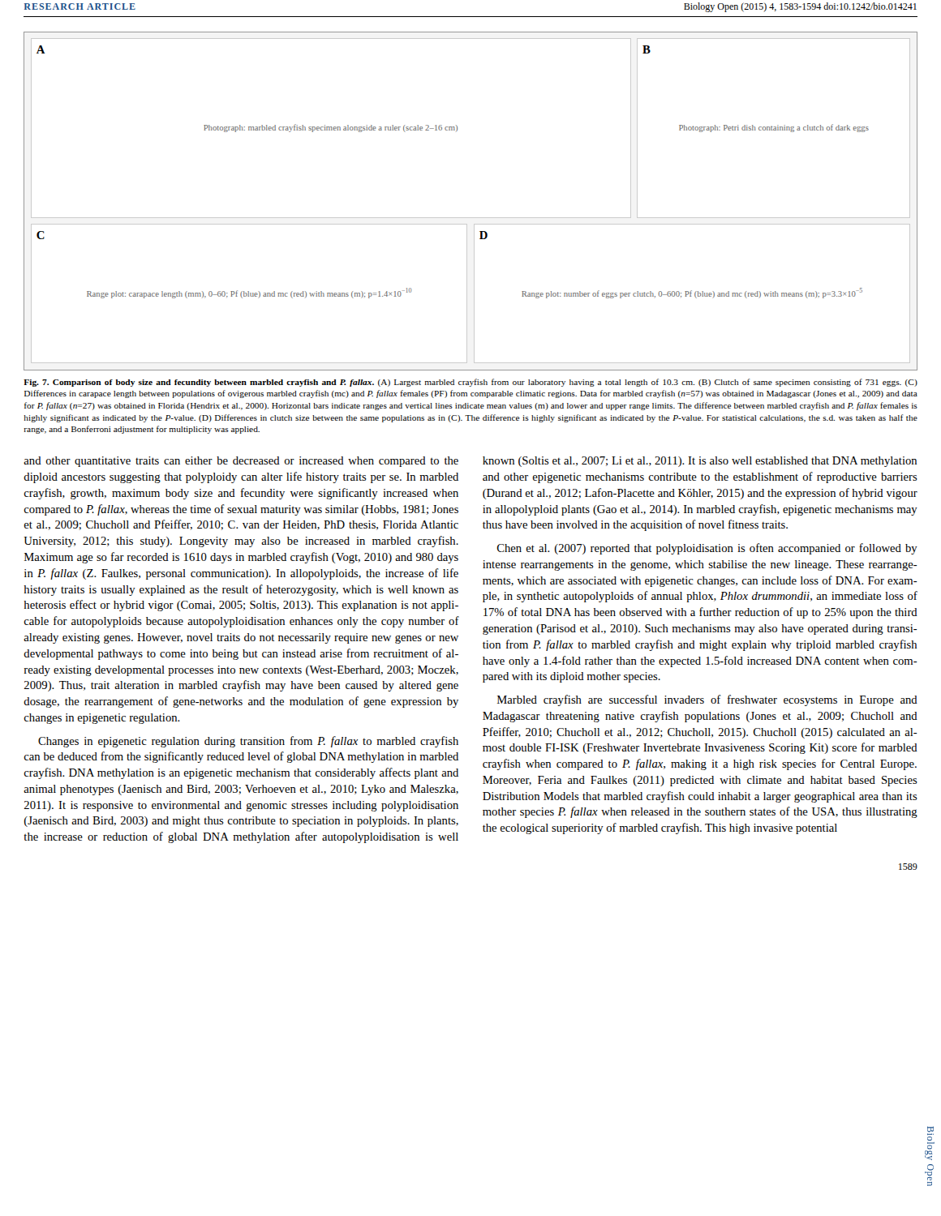RESEARCH ARTICLE Biology Open (2015) 4, 1583-1594 doi:10.1242/bio.014241
A Photograph: marbled crayfish specimen alongside a ruler (scale 2–16 cm)
B Photograph: Petri dish containing a clutch of dark eggs
C Range plot: carapace length (mm), 0–60; Pf (blue) and mc (red) with means (m); p=1.4×10−10
D Range plot: number of eggs per clutch, 0–600; Pf (blue) and mc (red) with means (m); p=3.3×10−5
Fig. 7. Comparison of body size and fecundity between marbled crayfish and P. fallax. (A) Largest marbled crayfish from our laboratory having a total length of 10.3 cm. (B) Clutch of same specimen consisting of 731 eggs. (C) Differences in carapace length between populations of ovigerous marbled crayfish (mc) and P. fallax females (PF) from comparable climatic regions. Data for marbled crayfish (n=57) was obtained in Madagascar (Jones et al., 2009) and data for P. fallax (n=27) was obtained in Florida (Hendrix et al., 2000). Horizontal bars indicate ranges and vertical lines indicate mean values (m) and lower and upper range limits. The difference between marbled crayfish and P. fallax females is highly significant as indicated by the P-value. (D) Differences in clutch size between the same populations as in (C). The difference is highly significant as indicated by the P-value. For statistical calculations, the s.d. was taken as half the range, and a Bonferroni adjustment for multiplicity was applied.
and other quantitative traits can either be decreased or increased when compared to the diploid ancestors suggesting that polyploidy can alter life history traits per se. In marbled crayfish, growth, maximum body size and fecundity were significantly increased when compared to P. fallax, whereas the time of sexual maturity was similar (Hobbs, 1981; Jones et al., 2009; Chucholl and Pfeiffer, 2010; C. van der Heiden, PhD thesis, Florida Atlantic University, 2012; this study). Longevity may also be increased in marbled crayfish. Maximum age so far recorded is 1610 days in marbled crayfish (Vogt, 2010) and 980 days in P. fallax (Z. Faulkes, personal communication). In allopolyploids, the increase of life history traits is usually explained as the result of heterozygosity, which is well known as heterosis effect or hybrid vigor (Comai, 2005; Soltis, 2013). This explanation is not applicable for autopolyploids because autopolyploidisation enhances only the copy number of already existing genes. However, novel traits do not necessarily require new genes or new developmental pathways to come into being but can instead arise from recruitment of already existing developmental processes into new contexts (West-Eberhard, 2003; Moczek, 2009). Thus, trait alteration in marbled crayfish may have been caused by altered gene dosage, the rearrangement of gene-networks and the modulation of gene expression by changes in epigenetic regulation.
Changes in epigenetic regulation during transition from P. fallax to marbled crayfish can be deduced from the significantly reduced level of global DNA methylation in marbled crayfish. DNA methylation is an epigenetic mechanism that considerably affects plant and animal phenotypes (Jaenisch and Bird, 2003; Verhoeven et al., 2010; Lyko and Maleszka, 2011). It is responsive to environmental and genomic stresses including polyploidisation (Jaenisch and Bird, 2003) and might thus contribute to speciation in polyploids. In plants, the increase or reduction of global DNA methylation after autopolyploidisation is well known (Soltis et al., 2007; Li et al., 2011). It is also well established that DNA methylation and other epigenetic mechanisms contribute to the establishment of reproductive barriers (Durand et al., 2012; Lafon-Placette and Köhler, 2015) and the expression of hybrid vigour in allopolyploid plants (Gao et al., 2014). In marbled crayfish, epigenetic mechanisms may thus have been involved in the acquisition of novel fitness traits.
Chen et al. (2007) reported that polyploidisation is often accompanied or followed by intense rearrangements in the genome, which stabilise the new lineage. These rearrangements, which are associated with epigenetic changes, can include loss of DNA. For example, in synthetic autopolyploids of annual phlox, Phlox drummondii, an immediate loss of 17% of total DNA has been observed with a further reduction of up to 25% upon the third generation (Parisod et al., 2010). Such mechanisms may also have operated during transition from P. fallax to marbled crayfish and might explain why triploid marbled crayfish have only a 1.4-fold rather than the expected 1.5-fold increased DNA content when compared with its diploid mother species.
Marbled crayfish are successful invaders of freshwater ecosystems in Europe and Madagascar threatening native crayfish populations (Jones et al., 2009; Chucholl and Pfeiffer, 2010; Chucholl et al., 2012; Chucholl, 2015). Chucholl (2015) calculated an almost double FI-ISK (Freshwater Invertebrate Invasiveness Scoring Kit) score for marbled crayfish when compared to P. fallax, making it a high risk species for Central Europe. Moreover, Feria and Faulkes (2011) predicted with climate and habitat based Species Distribution Models that marbled crayfish could inhabit a larger geographical area than its mother species P. fallax when released in the southern states of the USA, thus illustrating the ecological superiority of marbled crayfish. This high invasive potential
Biology Open
1589